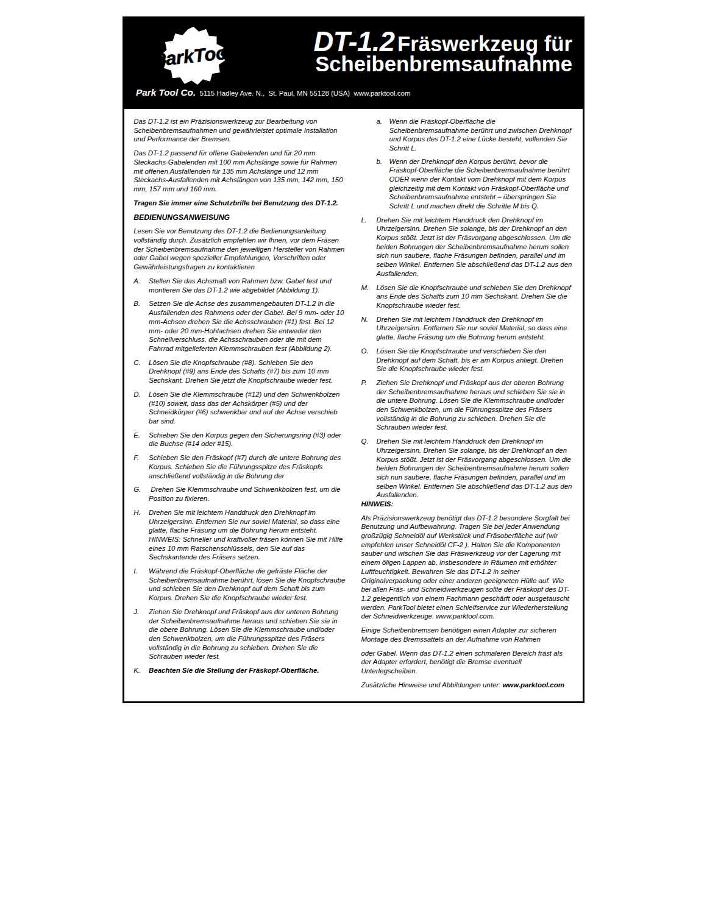ParkTool ParkTool
DT-1.2 Fräswerkzeug für Scheibenbremsaufnahme
Park Tool Co. 5115 Hadley Ave. N., St. Paul, MN 55128 (USA) www.parktool.com
Das DT-1.2 ist ein Präzisionswerkzeug zur Bearbeitung von Scheibenbremsaufnahmen und gewährleistet optimale Installation und Performance der Bremsen.
Das DT-1.2 passend für offene Gabelenden und für 20 mm Steckachs-Gabelenden mit 100 mm Achslänge sowie für Rahmen mit offenen Ausfallenden für 135 mm Achslänge und 12 mm Steckachs-Ausfallenden mit Achslängen von 135 mm, 142 mm, 150 mm, 157 mm und 160 mm.
Tragen Sie immer eine Schutzbrille bei Benutzung des DT-1.2.
Bedienungsanweisung
Lesen Sie vor Benutzung des DT-1.2 die Bedienungsanleitung vollständig durch. Zusätzlich empfehlen wir Ihnen, vor dem Fräsen der Scheibenbremsaufnahme den jeweiligen Hersteller von Rahmen oder Gabel wegen spezieller Empfehlungen, Vorschriften oder Gewährleistungsfragen zu kontaktieren
A. Stellen Sie das Achsmaß von Rahmen bzw. Gabel fest und montieren Sie das DT-1.2 wie abgebildet (Abbildung 1).
B. Setzen Sie die Achse des zusammengebauten DT-1.2 in die Ausfallenden des Rahmens oder der Gabel. Bei 9 mm- oder 10 mm-Achsen drehen Sie die Achsschrauben (#1) fest. Bei 12 mm- oder 20 mm-Hohlachsen drehen Sie entweder den Schnellverschluss, die Achsschrauben oder die mit dem Fahrrad mitgelieferten Klemmschrauben fest (Abbildung 2).
C. Lösen Sie die Knopfschraube (#8). Schieben Sie den Drehknopf (#9) ans Ende des Schafts (#7) bis zum 10 mm Sechskant. Drehen Sie jetzt die Knopfschraube wieder fest.
D. Lösen Sie die Klemmschraube (#12) und den Schwenkbolzen (#10) soweit, dass das der Achskörper (#5) und der Schneidkörper (#6) schwenkbar und auf der Achse verschieb bar sind.
E. Schieben Sie den Korpus gegen den Sicherungsring (#3) oder die Buchse (#14 oder #15).
F. Schieben Sie den Fräskopf (#7) durch die untere Bohrung des Korpus. Schieben Sie die Führungsspitze des Fräskopfs anschließend vollständig in die Bohrung der
G. Drehen Sie Klemmschraube und Schwenkbolzen fest, um die Position zu fixieren.
H. Drehen Sie mit leichtem Handdruck den Drehknopf im Uhrzeigersinn. Entfernen Sie nur soviel Material, so dass eine glatte, flache Fräsung um die Bohrung herum entsteht. HINWEIS: Schneller und kraftvoller fräsen können Sie mit Hilfe eines 10 mm Ratschenschlüssels, den Sie auf das Sechskantende des Fräsers setzen.
I. Während die Fräskopf-Oberfläche die gefräste Fläche der Scheibenbremsaufnahme berührt, lösen Sie die Knopfschraube und schieben Sie den Drehknopf auf dem Schaft bis zum Korpus. Drehen Sie die Knopfschraube wieder fest.
J. Ziehen Sie Drehknopf und Fräskopf aus der unteren Bohrung der Scheibenbremsaufnahme heraus und schieben Sie sie in die obere Bohrung. Lösen Sie die Klemmschraube und/oder den Schwenkbolzen, um die Führungsspitze des Fräsers vollständig in die Bohrung zu schieben. Drehen Sie die Schrauben wieder fest.
K. Beachten Sie die Stellung der Fräskopf-Oberfläche.
a. Wenn die Fräskopf-Oberfläche die Scheibenbremsaufnahme berührt und zwischen Drehknopf und Korpus des DT-1.2 eine Lücke besteht, vollenden Sie Schritt L.
b. Wenn der Drehknopf den Korpus berührt, bevor die Fräskopf-Oberfläche die Scheibenbremsaufnahme berührt ODER wenn der Kontakt vom Drehknopf mit dem Korpus gleichzeitig mit dem Kontakt von Fräskopf-Oberfläche und Scheibenbremsaufnahme entsteht – überspringen Sie Schritt L und machen direkt die Schritte M bis Q.
L. Drehen Sie mit leichtem Handdruck den Drehknopf im Uhrzeigersinn. Drehen Sie solange, bis der Drehknopf an den Korpus stößt. Jetzt ist der Fräsvorgang abgeschlossen. Um die beiden Bohrungen der Scheibenbremsaufnahme herum sollen sich nun saubere, flache Fräsungen befinden, parallel und im selben Winkel. Entfernen Sie abschließend das DT-1.2 aus den Ausfallenden.
M. Lösen Sie die Knopfschraube und schieben Sie den Drehknopf ans Ende des Schafts zum 10 mm Sechskant. Drehen Sie die Knopfschraube wieder fest.
N. Drehen Sie mit leichtem Handdruck den Drehknopf im Uhrzeigersinn. Entfernen Sie nur soviel Material, so dass eine glatte, flache Fräsung um die Bohrung herum entsteht.
O. Lösen Sie die Knopfschraube und verschieben Sie den Drehknopf auf dem Schaft, bis er am Korpus anliegt. Drehen Sie die Knopfschraube wieder fest.
P. Ziehen Sie Drehknopf und Fräskopf aus der oberen Bohrung der Scheibenbremsaufnahme heraus und schieben Sie sie in die untere Bohrung. Lösen Sie die Klemmschraube und/oder den Schwenkbolzen, um die Führungsspitze des Fräsers vollständig in die Bohrung zu schieben. Drehen Sie die Schrauben wieder fest.
Q. Drehen Sie mit leichtem Handdruck den Drehknopf im Uhrzeigersinn. Drehen Sie solange, bis der Drehknopf an den Korpus stößt. Jetzt ist der Fräsvorgang abgeschlossen. Um die beiden Bohrungen der Scheibenbremsaufnahme herum sollen sich nun saubere, flache Fräsungen befinden, parallel und im selben Winkel. Entfernen Sie abschließend das DT-1.2 aus den Ausfallenden.
HINWEIS:
Als Präzisionswerkzeug benötigt das DT-1.2 besondere Sorgfalt bei Benutzung und Aufbewahrung. Tragen Sie bei jeder Anwendung großzügig Schneidöl auf Werkstück und Fräsoberfläche auf (wir empfehlen unser Schneidöl CF-2 ). Halten Sie die Komponenten sauber und wischen Sie das Fräswerkzeug vor der Lagerung mit einem öligen Lappen ab, insbesondere in Räumen mit erhöhter Luftfeuchtigkeit. Bewahren Sie das DT-1.2 in seiner Originalverpackung oder einer anderen geeigneten Hülle auf. Wie bei allen Fräs- und Schneidwerkzeugen sollte der Fräskopf des DT-1.2 gelegentlich von einem Fachmann geschärft oder ausgetauscht werden. ParkTool bietet einen Schleifservice zur Wiederherstellung der Schneidwerkzeuge. www.parktool.com.
Einige Scheibenbremsen benötigen einen Adapter zur sicheren Montage des Bremssattels an der Aufnahme von Rahmen
oder Gabel. Wenn das DT-1.2 einen schmaleren Bereich fräst als der Adapter erfordert, benötigt die Bremse eventuell Unterlegscheiben.
Zusätzliche Hinweise und Abbildungen unter: www.parktool.com